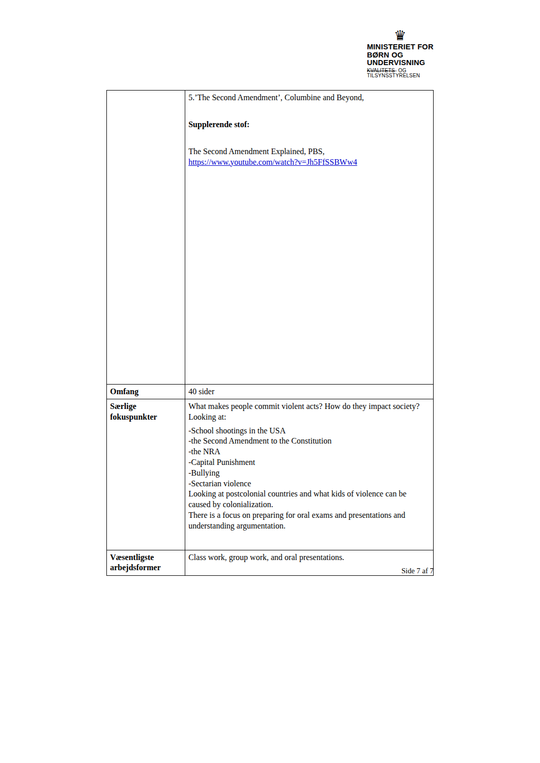♛
MINISTERIET FOR
BØRN OG
UNDERVISNING
KVALITETS- OG
TILSYNSSTYRELSEN
| | 5.’The Second Amendment’, Columbine and Beyond, Supplerende stof: The Second Amendment Explained, PBS, https://www.youtube.com/watch?v=Jh5FfSSBWw4 |
| Omfang | 40 sider |
| Særlige fokuspunkter | What makes people commit violent acts? How do they impact society? Looking at: -School shootings in the USA -the Second Amendment to the Constitution -the NRA -Capital Punishment -Bullying -Sectarian violence Looking at postcolonial countries and what kids of violence can be caused by colonialization. There is a focus on preparing for oral exams and presentations and understanding argumentation. |
| Væsentligste arbejdsformer | Class work, group work, and oral presentations. |
Side 7 af 7